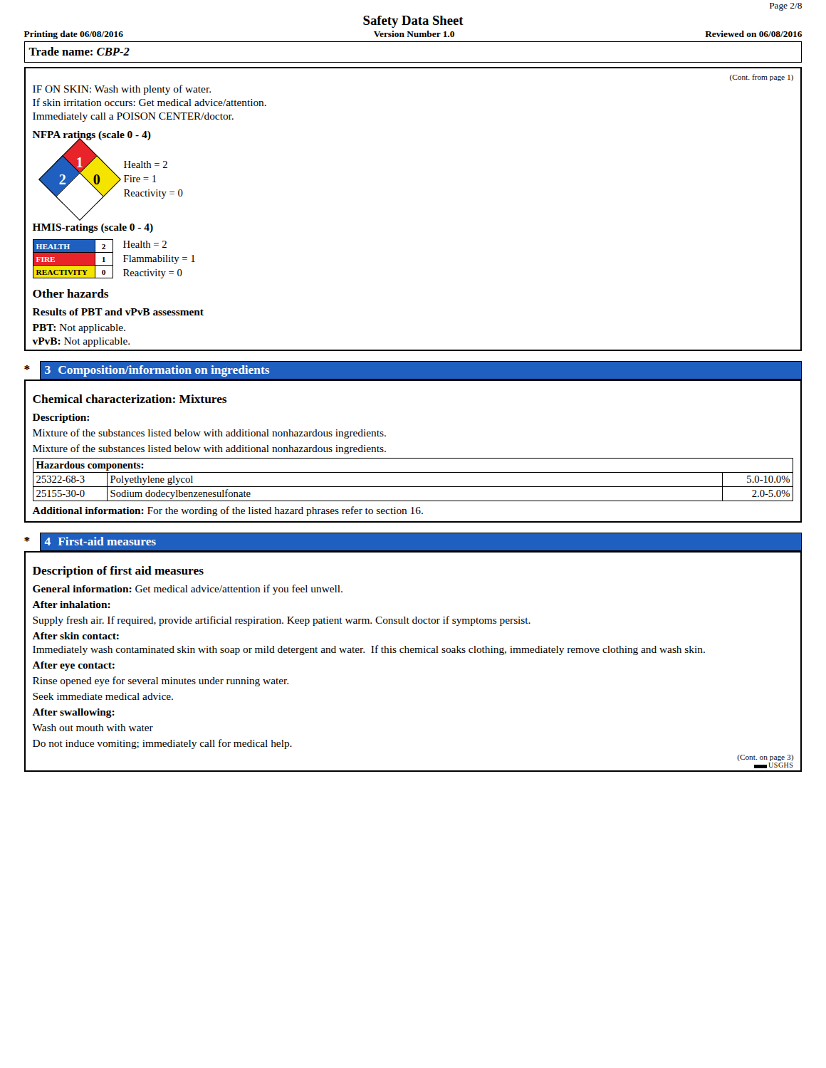Page 2/8
Safety Data Sheet
Printing date 06/08/2016 Version Number 1.0 Reviewed on 06/08/2016
Trade name: CBP-2
(Cont. from page 1)
IF ON SKIN: Wash with plenty of water.
If skin irritation occurs: Get medical advice/attention.
Immediately call a POISON CENTER/doctor.
NFPA ratings (scale 0 - 4)
1
2
0
Health = 2
Fire = 1
Reactivity = 0
HMIS-ratings (scale 0 - 4)
| HEALTH | 2 |
| FIRE | 1 |
| REACTIVITY | 0 |
Health = 2
Flammability = 1
Reactivity = 0
Other hazards
Results of PBT and vPvB assessment
PBT: Not applicable.
vPvB: Not applicable.
*
3 Composition/information on ingredients
Chemical characterization: Mixtures
Description:
Mixture of the substances listed below with additional nonhazardous ingredients.
Mixture of the substances listed below with additional nonhazardous ingredients.
| Hazardous components: |
| --- |
| 25322-68-3 | Polyethylene glycol | 5.0-10.0% |
| 25155-30-0 | Sodium dodecylbenzenesulfonate | 2.0-5.0% |
Additional information: For the wording of the listed hazard phrases refer to section 16.
*
4 First-aid measures
Description of first aid measures
General information: Get medical advice/attention if you feel unwell.
After inhalation:
Supply fresh air. If required, provide artificial respiration. Keep patient warm. Consult doctor if symptoms persist.
After skin contact:
Immediately wash contaminated skin with soap or mild detergent and water. If this chemical soaks clothing, immediately remove clothing and wash skin.
After eye contact:
Rinse opened eye for several minutes under running water.
Seek immediate medical advice.
After swallowing:
Wash out mouth with water
Do not induce vomiting; immediately call for medical help.
(Cont. on page 3)
USGHS